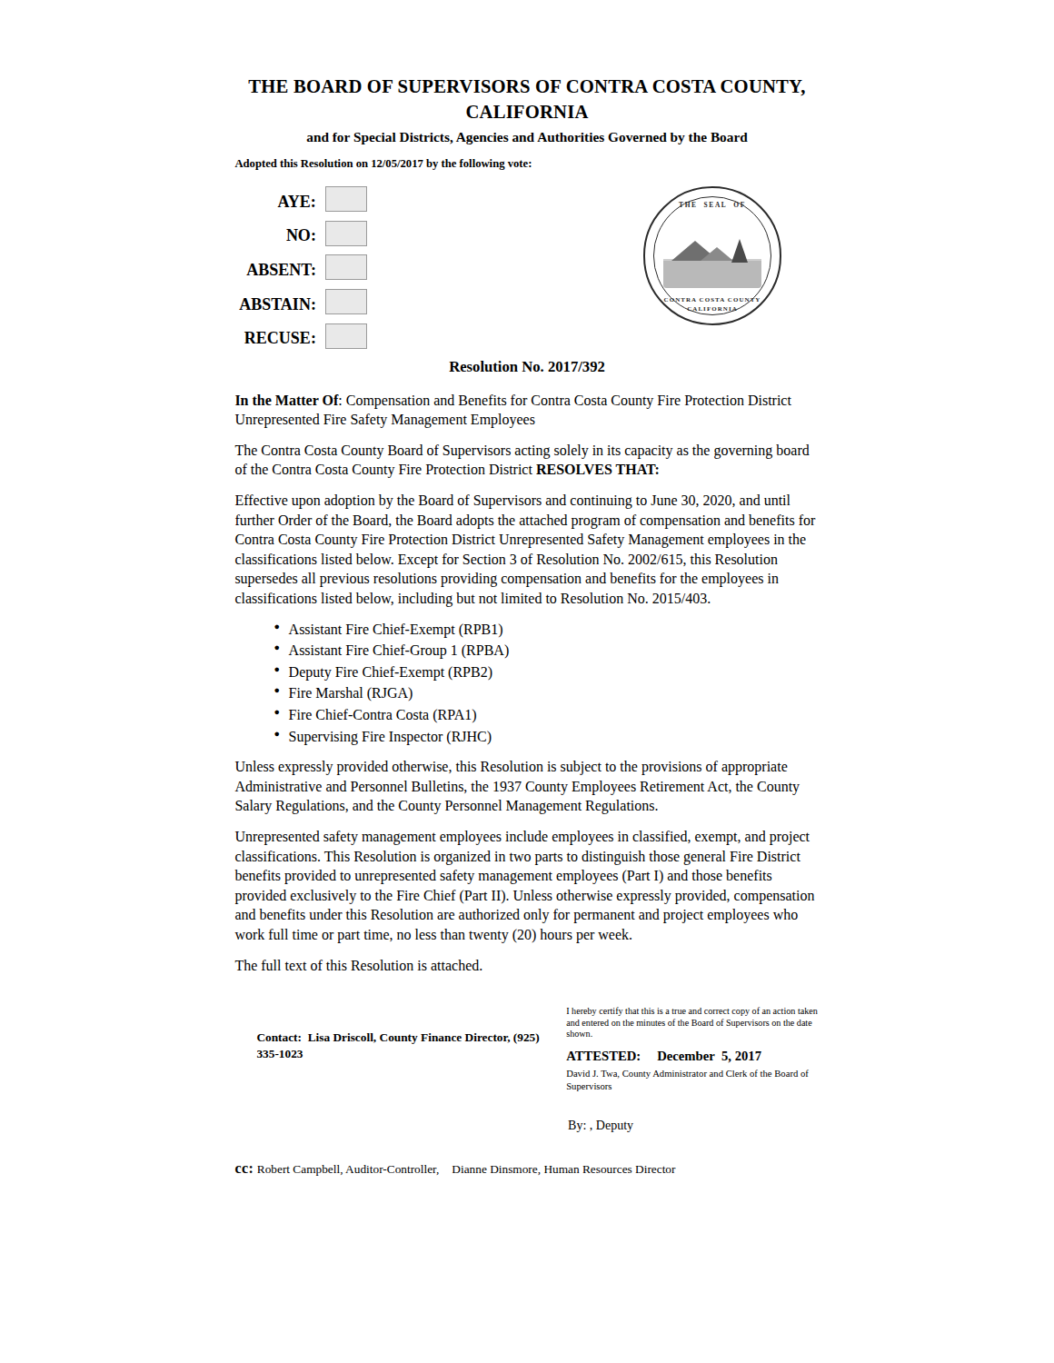THE BOARD OF SUPERVISORS OF CONTRA COSTA COUNTY, CALIFORNIA
and for Special Districts, Agencies and Authorities Governed by the Board
Adopted this Resolution on 12/05/2017 by the following vote:
| AYE: | |
| NO: | |
| ABSENT: | |
| ABSTAIN: | |
| RECUSE: | |
THE SEAL OF
CONTRA COSTA COUNTY CALIFORNIA
Resolution No. 2017/392
In the Matter Of: Compensation and Benefits for Contra Costa County Fire Protection District Unrepresented Fire Safety Management Employees
The Contra Costa County Board of Supervisors acting solely in its capacity as the governing board of the Contra Costa County Fire Protection District RESOLVES THAT:
Effective upon adoption by the Board of Supervisors and continuing to June 30, 2020, and until further Order of the Board, the Board adopts the attached program of compensation and benefits for Contra Costa County Fire Protection District Unrepresented Safety Management employees in the classifications listed below. Except for Section 3 of Resolution No. 2002/615, this Resolution supersedes all previous resolutions providing compensation and benefits for the employees in classifications listed below, including but not limited to Resolution No. 2015/403.
Assistant Fire Chief-Exempt (RPB1)
Assistant Fire Chief-Group 1 (RPBA)
Deputy Fire Chief-Exempt (RPB2)
Fire Marshal (RJGA)
Fire Chief-Contra Costa (RPA1)
Supervising Fire Inspector (RJHC)
Unless expressly provided otherwise, this Resolution is subject to the provisions of appropriate Administrative and Personnel Bulletins, the 1937 County Employees Retirement Act, the County Salary Regulations, and the County Personnel Management Regulations.
Unrepresented safety management employees include employees in classified, exempt, and project classifications. This Resolution is organized in two parts to distinguish those general Fire District benefits provided to unrepresented safety management employees (Part I) and those benefits provided exclusively to the Fire Chief (Part II). Unless otherwise expressly provided, compensation and benefits under this Resolution are authorized only for permanent and project employees who work full time or part time, no less than twenty (20) hours per week.
The full text of this Resolution is attached.
Contact: Lisa Driscoll, County Finance Director, (925) 335-1023
I hereby certify that this is a true and correct copy of an action taken and entered on the minutes of the Board of Supervisors on the date shown.
ATTESTED:December 5, 2017
David J. Twa, County Administrator and Clerk of the Board of Supervisors
By: , Deputy
cc: Robert Campbell, Auditor-Controller, Dianne Dinsmore, Human Resources Director